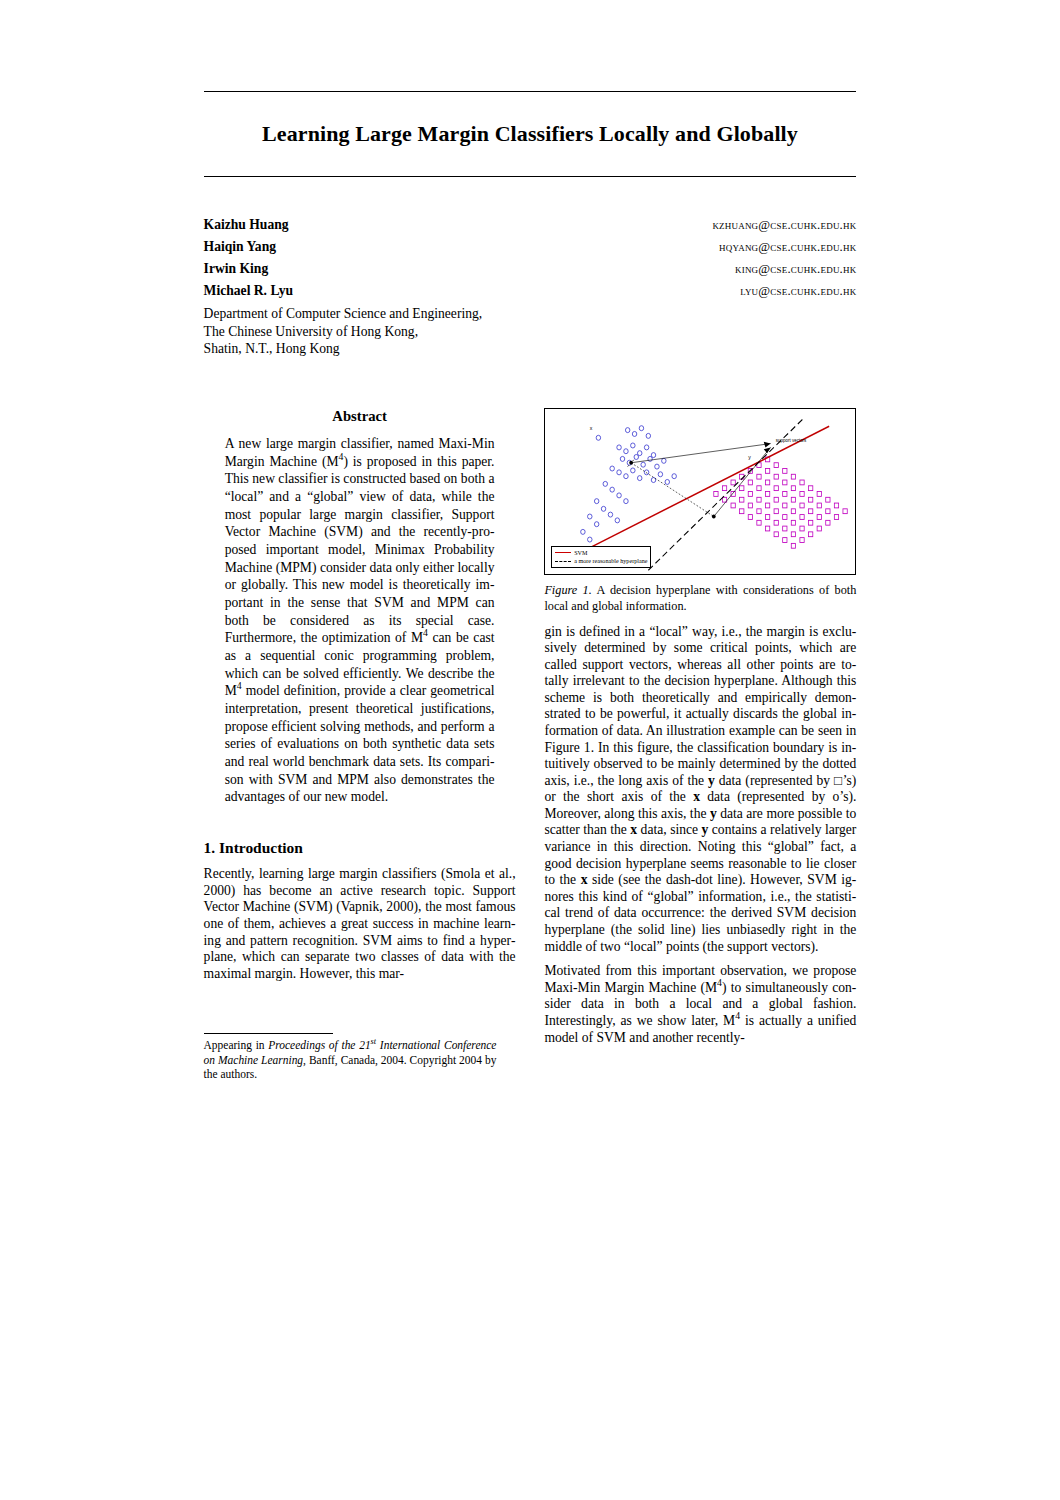Learning Large Margin Classifiers Locally and Globally
Kaizhu Huang kzhuang@cse.cuhk.edu.hk
Haiqin Yang hqyang@cse.cuhk.edu.hk
Irwin King king@cse.cuhk.edu.hk
Michael R. Lyu lyu@cse.cuhk.edu.hk
Department of Computer Science and Engineering,
The Chinese University of Hong Kong,
Shatin, N.T., Hong Kong
Abstract
A new large margin classifier, named Maxi-Min Margin Machine (M4) is proposed in this paper. This new classifier is constructed based on both a “local” and a “global” view of data, while the most popular large margin classifier, Support Vector Machine (SVM) and the recently-proposed important model, Minimax Probability Machine (MPM) consider data only either locally or globally. This new model is theoretically important in the sense that SVM and MPM can both be considered as its special case. Furthermore, the optimization of M4 can be cast as a sequential conic programming problem, which can be solved efficiently. We describe the M4 model definition, provide a clear geometrical interpretation, present theoretical justifications, propose efficient solving methods, and perform a series of evaluations on both synthetic data sets and real world benchmark data sets. Its comparison with SVM and MPM also demonstrates the advantages of our new model.
1. Introduction
Recently, learning large margin classifiers (Smola et al., 2000) has become an active research topic. Support Vector Machine (SVM) (Vapnik, 2000), the most famous one of them, achieves a great success in machine learning and pattern recognition. SVM aims to find a hyperplane, which can separate two classes of data with the maximal margin. However, this mar-
support vectors x y
SVM
a more reasonable hyperplane
Figure 1. A decision hyperplane with considerations of both local and global information.
gin is defined in a “local” way, i.e., the margin is exclusively determined by some critical points, which are called support vectors, whereas all other points are totally irrelevant to the decision hyperplane. Although this scheme is both theoretically and empirically demonstrated to be powerful, it actually discards the global information of data. An illustration example can be seen in Figure 1. In this figure, the classification boundary is intuitively observed to be mainly determined by the dotted axis, i.e., the long axis of the y data (represented by □’s) or the short axis of the x data (represented by o’s). Moreover, along this axis, the y data are more possible to scatter than the x data, since y contains a relatively larger variance in this direction. Noting this “global” fact, a good decision hyperplane seems reasonable to lie closer to the x side (see the dash-dot line). However, SVM ignores this kind of “global” information, i.e., the statistical trend of data occurrence: the derived SVM decision hyperplane (the solid line) lies unbiasedly right in the middle of two “local” points (the support vectors).
Motivated from this important observation, we propose Maxi-Min Margin Machine (M4) to simultaneously consider data in both a local and a global fashion. Interestingly, as we show later, M4 is actually a unified model of SVM and another recently-
Appearing in Proceedings of the 21st International Conference on Machine Learning, Banff, Canada, 2004. Copyright 2004 by the authors.